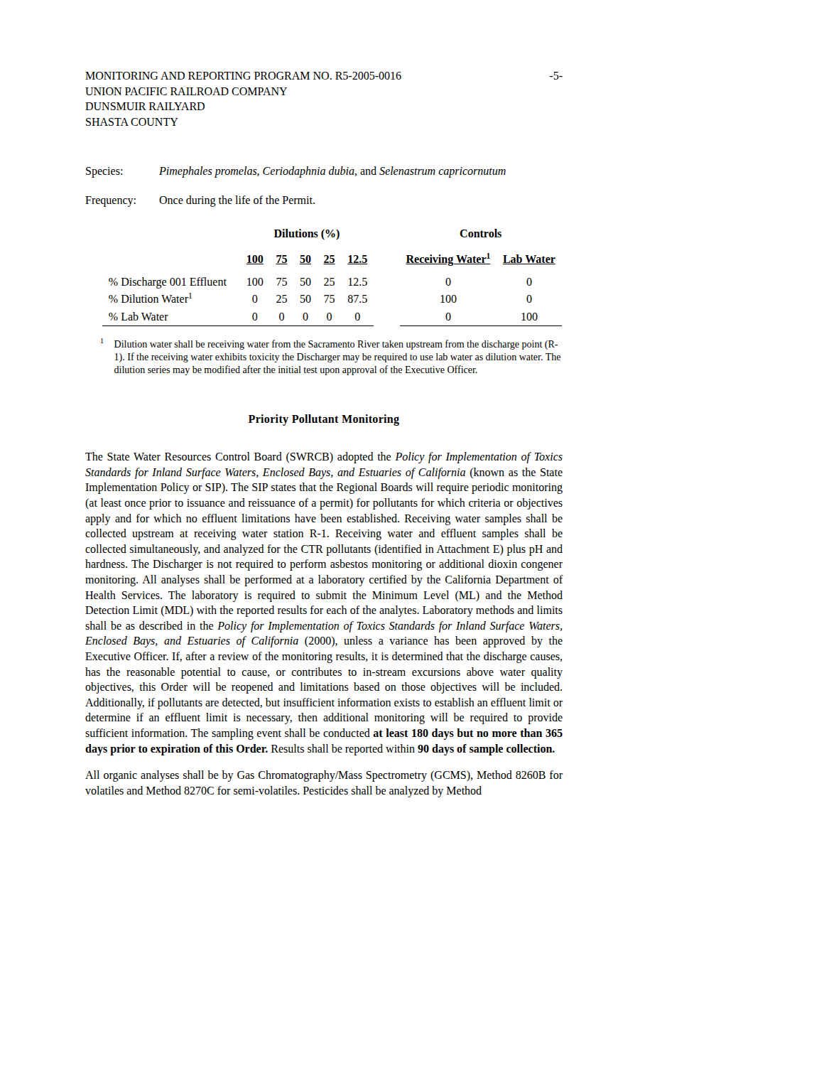-5-
Monitoring and Reporting Program No. R5-2005-0016
Union Pacific Railroad Company
Dunsmuir Railyard
Shasta County
Species: Pimephales promelas, Ceriodaphnia dubia, and Selenastrum capricornutum
Frequency: Once during the life of the Permit.
| | Dilutions (%) | | Controls |
| --- | --- | --- | --- |
| | 100 | 75 | 50 | 25 | 12.5 | | Receiving Water 1 | Lab Water |
| % Discharge 001 Effluent | 100 | 75 | 50 | 25 | 12.5 | | 0 | 0 |
| % Dilution Water 1 | 0 | 25 | 50 | 75 | 87.5 | | 100 | 0 |
| % Lab Water | 0 | 0 | 0 | 0 | 0 | | 0 | 100 |
1 Dilution water shall be receiving water from the Sacramento River taken upstream from the discharge point (R-1). If the receiving water exhibits toxicity the Discharger may be required to use lab water as dilution water. The dilution series may be modified after the initial test upon approval of the Executive Officer.
Priority Pollutant Monitoring
The State Water Resources Control Board (SWRCB) adopted the Policy for Implementation of Toxics Standards for Inland Surface Waters, Enclosed Bays, and Estuaries of California (known as the State Implementation Policy or SIP). The SIP states that the Regional Boards will require periodic monitoring (at least once prior to issuance and reissuance of a permit) for pollutants for which criteria or objectives apply and for which no effluent limitations have been established. Receiving water samples shall be collected upstream at receiving water station R-1. Receiving water and effluent samples shall be collected simultaneously, and analyzed for the CTR pollutants (identified in Attachment E) plus pH and hardness. The Discharger is not required to perform asbestos monitoring or additional dioxin congener monitoring. All analyses shall be performed at a laboratory certified by the California Department of Health Services. The laboratory is required to submit the Minimum Level (ML) and the Method Detection Limit (MDL) with the reported results for each of the analytes. Laboratory methods and limits shall be as described in the Policy for Implementation of Toxics Standards for Inland Surface Waters, Enclosed Bays, and Estuaries of California (2000), unless a variance has been approved by the Executive Officer. If, after a review of the monitoring results, it is determined that the discharge causes, has the reasonable potential to cause, or contributes to in-stream excursions above water quality objectives, this Order will be reopened and limitations based on those objectives will be included. Additionally, if pollutants are detected, but insufficient information exists to establish an effluent limit or determine if an effluent limit is necessary, then additional monitoring will be required to provide sufficient information. The sampling event shall be conducted at least 180 days but no more than 365 days prior to expiration of this Order. Results shall be reported within 90 days of sample collection.
All organic analyses shall be by Gas Chromatography/Mass Spectrometry (GCMS), Method 8260B for volatiles and Method 8270C for semi-volatiles. Pesticides shall be analyzed by Method